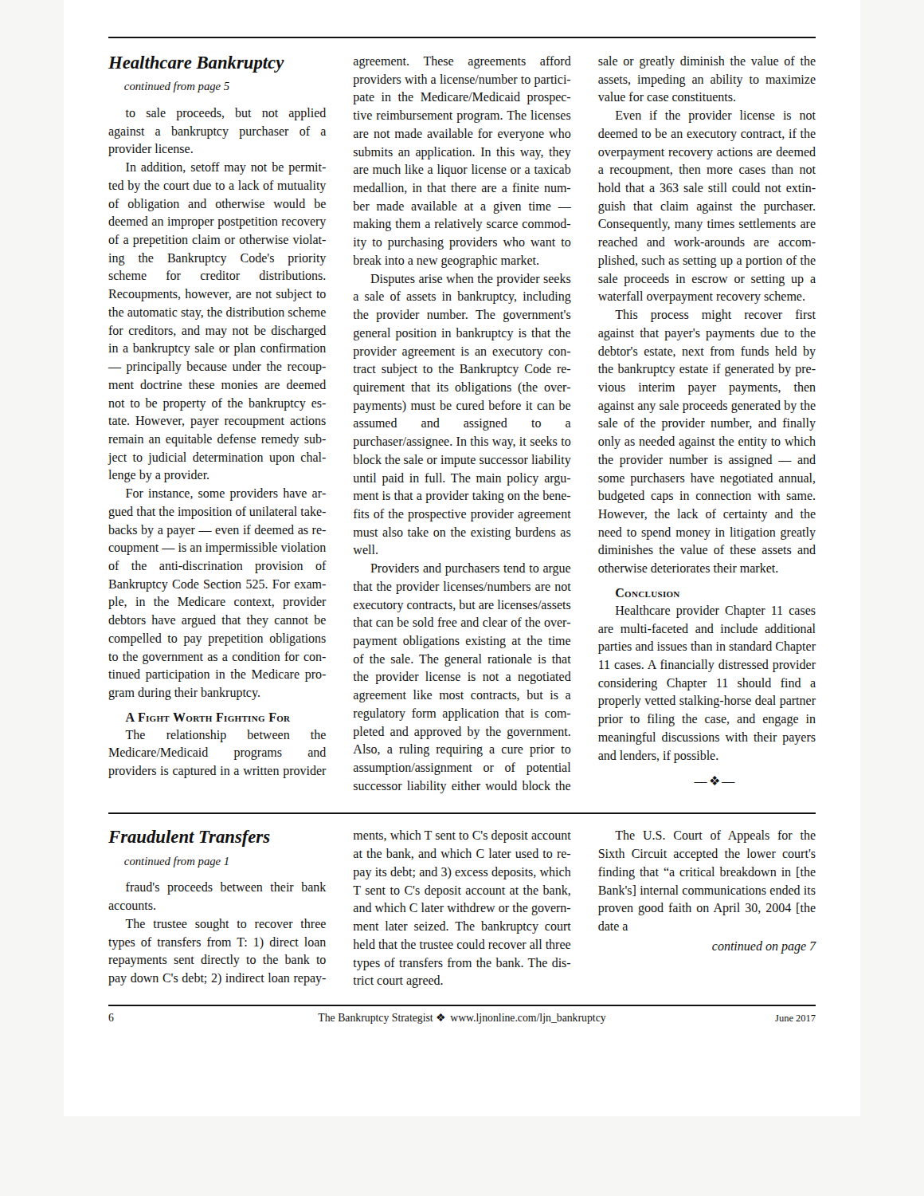Healthcare Bankruptcy
continued from page 5
to sale proceeds, but not applied against a bankruptcy purchaser of a provider license.
In addition, setoff may not be permitted by the court due to a lack of mutuality of obligation and otherwise would be deemed an improper postpetition recovery of a prepetition claim or otherwise violating the Bankruptcy Code's priority scheme for creditor distributions. Recoupments, however, are not subject to the automatic stay, the distribution scheme for creditors, and may not be discharged in a bankruptcy sale or plan confirmation — principally because under the recoupment doctrine these monies are deemed not to be property of the bankruptcy estate. However, payer recoupment actions remain an equitable defense remedy subject to judicial determination upon challenge by a provider.
For instance, some providers have argued that the imposition of unilateral take-backs by a payer — even if deemed as recoupment — is an impermissible violation of the anti-discrination provision of Bankruptcy Code Section 525. For example, in the Medicare context, provider debtors have argued that they cannot be compelled to pay prepetition obligations to the government as a condition for continued participation in the Medicare program during their bankruptcy.
A Fight Worth Fighting For
The relationship between the Medicare/Medicaid programs and providers is captured in a written provider agreement. These agreements afford providers with a license/number to participate in the Medicare/Medicaid prospective reimbursement program. The licenses are not made available for everyone who submits an application. In this way, they are much like a liquor license or a taxicab medallion, in that there are a finite number made available at a given time — making them a relatively scarce commodity to purchasing providers who want to break into a new geographic market.
Disputes arise when the provider seeks a sale of assets in bankruptcy, including the provider number. The government's general position in bankruptcy is that the provider agreement is an executory contract subject to the Bankruptcy Code requirement that its obligations (the overpayments) must be cured before it can be assumed and assigned to a purchaser/assignee. In this way, it seeks to block the sale or impute successor liability until paid in full. The main policy argument is that a provider taking on the benefits of the prospective provider agreement must also take on the existing burdens as well.
Providers and purchasers tend to argue that the provider licenses/numbers are not executory contracts, but are licenses/assets that can be sold free and clear of the overpayment obligations existing at the time of the sale. The general rationale is that the provider license is not a negotiated agreement like most contracts, but is a regulatory form application that is completed and approved by the government. Also, a ruling requiring a cure prior to assumption/assignment or of potential successor liability either would block the sale or greatly diminish the value of the assets, impeding an ability to maximize value for case constituents.
Even if the provider license is not deemed to be an executory contract, if the overpayment recovery actions are deemed a recoupment, then more cases than not hold that a 363 sale still could not extinguish that claim against the purchaser. Consequently, many times settlements are reached and work-arounds are accomplished, such as setting up a portion of the sale proceeds in escrow or setting up a waterfall overpayment recovery scheme.
This process might recover first against that payer's payments due to the debtor's estate, next from funds held by the bankruptcy estate if generated by previous interim payer payments, then against any sale proceeds generated by the sale of the provider number, and finally only as needed against the entity to which the provider number is assigned — and some purchasers have negotiated annual, budgeted caps in connection with same. However, the lack of certainty and the need to spend money in litigation greatly diminishes the value of these assets and otherwise deteriorates their market.
Conclusion
Healthcare provider Chapter 11 cases are multi-faceted and include additional parties and issues than in standard Chapter 11 cases. A financially distressed provider considering Chapter 11 should find a properly vetted stalking-horse deal partner prior to filing the case, and engage in meaningful discussions with their payers and lenders, if possible.
—❖—
Fraudulent Transfers
continued from page 1
fraud's proceeds between their bank accounts.
The trustee sought to recover three types of transfers from T: 1) direct loan repayments sent directly to the bank to pay down C's debt; 2) indirect loan repayments, which T sent to C's deposit account at the bank, and which C later used to repay its debt; and 3) excess deposits, which T sent to C's deposit account at the bank, and which C later withdrew or the government later seized. The bankruptcy court held that the trustee could recover all three types of transfers from the bank. The district court agreed.
The U.S. Court of Appeals for the Sixth Circuit accepted the lower court's finding that “a critical breakdown in [the Bank's] internal communications ended its proven good faith on April 30, 2004 [the date a
continued on page 7
6
The Bankruptcy Strategist ❖ www.ljnonline.com/ljn_bankruptcy
June 2017